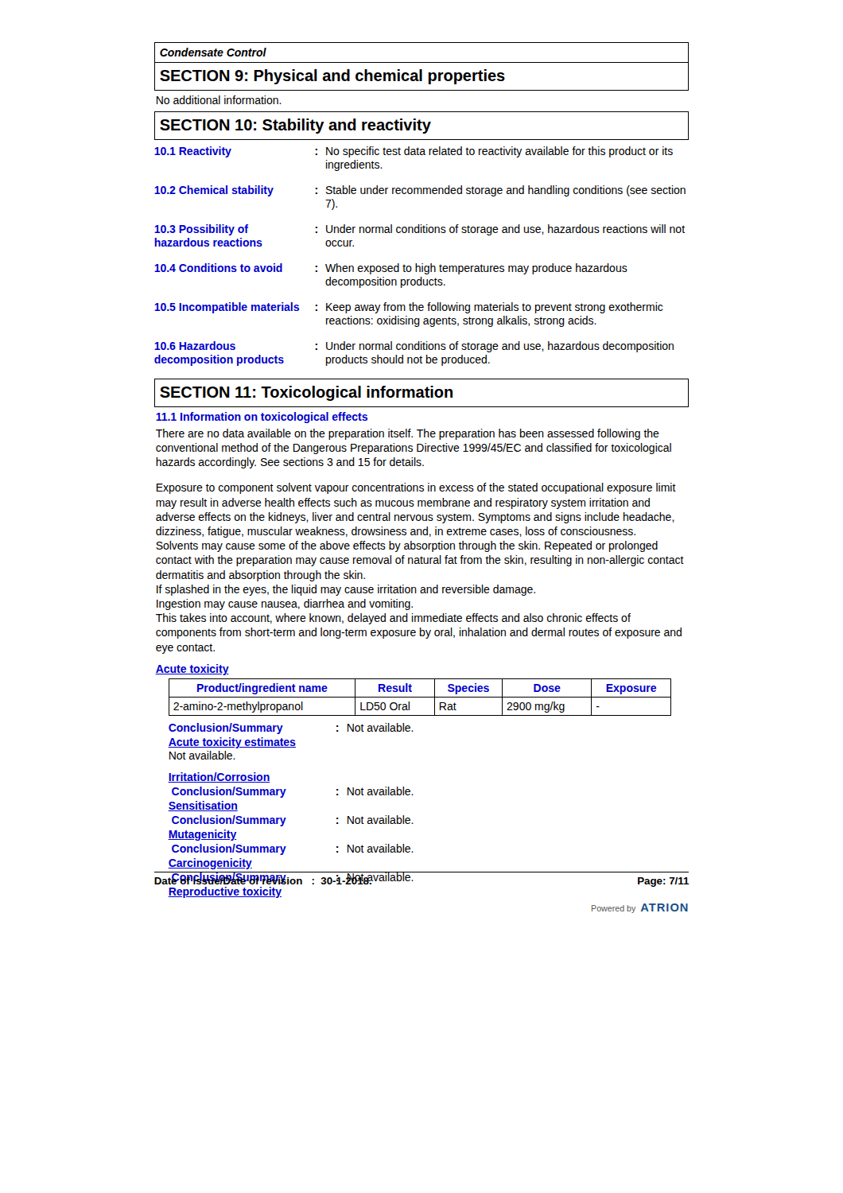Condensate Control
SECTION 9: Physical and chemical properties
No additional information.
SECTION 10: Stability and reactivity
| 10.1 Reactivity | : | No specific test data related to reactivity available for this product or its ingredients. |
| 10.2 Chemical stability | : | Stable under recommended storage and handling conditions (see section 7). |
| 10.3 Possibility of hazardous reactions | : | Under normal conditions of storage and use, hazardous reactions will not occur. |
| 10.4 Conditions to avoid | : | When exposed to high temperatures may produce hazardous decomposition products. |
| 10.5 Incompatible materials | : | Keep away from the following materials to prevent strong exothermic reactions: oxidising agents, strong alkalis, strong acids. |
| 10.6 Hazardous decomposition products | : | Under normal conditions of storage and use, hazardous decomposition products should not be produced. |
SECTION 11: Toxicological information
11.1 Information on toxicological effects
There are no data available on the preparation itself. The preparation has been assessed following the conventional method of the Dangerous Preparations Directive 1999/45/EC and classified for toxicological hazards accordingly. See sections 3 and 15 for details.
Exposure to component solvent vapour concentrations in excess of the stated occupational exposure limit may result in adverse health effects such as mucous membrane and respiratory system irritation and adverse effects on the kidneys, liver and central nervous system. Symptoms and signs include headache, dizziness, fatigue, muscular weakness, drowsiness and, in extreme cases, loss of consciousness.
Solvents may cause some of the above effects by absorption through the skin. Repeated or prolonged contact with the preparation may cause removal of natural fat from the skin, resulting in non-allergic contact dermatitis and absorption through the skin.
If splashed in the eyes, the liquid may cause irritation and reversible damage.
Ingestion may cause nausea, diarrhea and vomiting.
This takes into account, where known, delayed and immediate effects and also chronic effects of components from short-term and long-term exposure by oral, inhalation and dermal routes of exposure and eye contact.
Acute toxicity
| Product/ingredient name | Result | Species | Dose | Exposure |
| --- | --- | --- | --- | --- |
| 2-amino-2-methylpropanol | LD50 Oral | Rat | 2900 mg/kg | - |
| Conclusion/Summary | : | Not available. |
| Acute toxicity estimates | | |
Not available.
| Irritation/Corrosion | | |
| Conclusion/Summary | : | Not available. |
| Sensitisation | | |
| Conclusion/Summary | : | Not available. |
| Mutagenicity | | |
| Conclusion/Summary | : | Not available. |
| Carcinogenicity | | |
| Conclusion/Summary | : | Not available. |
| Reproductive toxicity | | |
Date of issue/Date of revision : 30-1-2018. Page: 7/11
Powered by ATRION